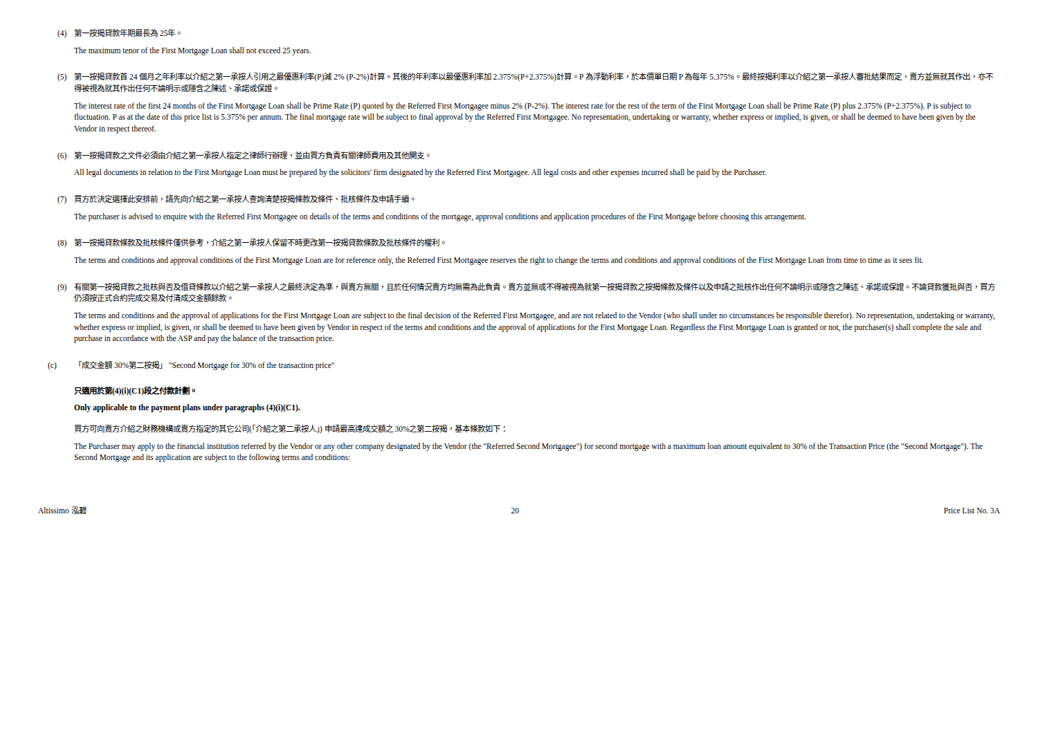(4)
第一按揭貸款年期最長為 25年。
The maximum tenor of the First Mortgage Loan shall not exceed 25 years.
(5)
第一按揭貸款首 24 個月之年利率以介紹之第一承按人引用之最優惠利率(P)減 2% (P-2%)計算。其後的年利率以最優惠利率加 2.375%(P+2.375%)計算。P 為浮動利率，於本價單日期 P 為每年 5.375%。最終按揭利率以介紹之第一承按人審批結果而定，賣方並無就其作出，亦不得被視為就其作出任何不論明示或隱含之陳述、承諾或保證。
The interest rate of the first 24 months of the First Mortgage Loan shall be Prime Rate (P) quoted by the Referred First Mortgagee minus 2% (P-2%). The interest rate for the rest of the term of the First Mortgage Loan shall be Prime Rate (P) plus 2.375% (P+2.375%). P is subject to fluctuation. P as at the date of this price list is 5.375% per annum. The final mortgage rate will be subject to final approval by the Referred First Mortgagee. No representation, undertaking or warranty, whether express or implied, is given, or shall be deemed to have been given by the Vendor in respect thereof.
(6)
第一按揭貸款之文件必須由介紹之第一承按人指定之律師行辦理，並由買方負責有關律師費用及其他開支。
All legal documents in relation to the First Mortgage Loan must be prepared by the solicitors' firm designated by the Referred First Mortgagee. All legal costs and other expenses incurred shall be paid by the Purchaser.
(7)
買方於決定選擇此安排前，請先向介紹之第一承按人查詢清楚按揭條款及條件、批核條件及申請手續。
The purchaser is advised to enquire with the Referred First Mortgagee on details of the terms and conditions of the mortgage, approval conditions and application procedures of the First Mortgage before choosing this arrangement.
(8)
第一按揭貸款條款及批核條件僅供參考，介紹之第一承按人保留不時更改第一按揭貸款條款及批核條件的權利。
The terms and conditions and approval conditions of the First Mortgage Loan are for reference only, the Referred First Mortgagee reserves the right to change the terms and conditions and approval conditions of the First Mortgage Loan from time to time as it sees fit.
(9)
有關第一按揭貸款之批核與否及借貸條款以介紹之第一承按人之最終決定為準，與賣方無關，且於任何情況賣方均無需為此負責。賣方並無或不得被視為就第一按揭貸款之按揭條款及條件以及申請之批核作出任何不論明示或隱含之陳述、承諾或保證。不論貸款獲批與否，買方仍須按正式合約完成交易及付清成交金額餘款。
The terms and conditions and the approval of applications for the First Mortgage Loan are subject to the final decision of the Referred First Mortgagee, and are not related to the Vendor (who shall under no circumstances be responsible therefor). No representation, undertaking or warranty, whether express or implied, is given, or shall be deemed to have been given by Vendor in respect of the terms and conditions and the approval of applications for the First Mortgage Loan. Regardless the First Mortgage Loan is granted or not, the purchaser(s) shall complete the sale and purchase in accordance with the ASP and pay the balance of the transaction price.
(c)
「成交金額 30%第二按揭」 "Second Mortgage for 30% of the transaction price"
只適用於第(4)(i)(C1)段之付款計劃。
Only applicable to the payment plans under paragraphs (4)(i)(C1).
買方可向賣方介紹之財務機構或賣方指定的其它公司(「介紹之第二承按人」) 申請最高達成交額之 30%之第二按揭，基本條款如下：
The Purchaser may apply to the financial institution referred by the Vendor or any other company designated by the Vendor (the "Referred Second Mortgagee") for second mortgage with a maximum loan amount equivalent to 30% of the Transaction Price (the "Second Mortgage"). The Second Mortgage and its application are subject to the following terms and conditions:
Altissimo 泓碧
20
Price List No. 3A